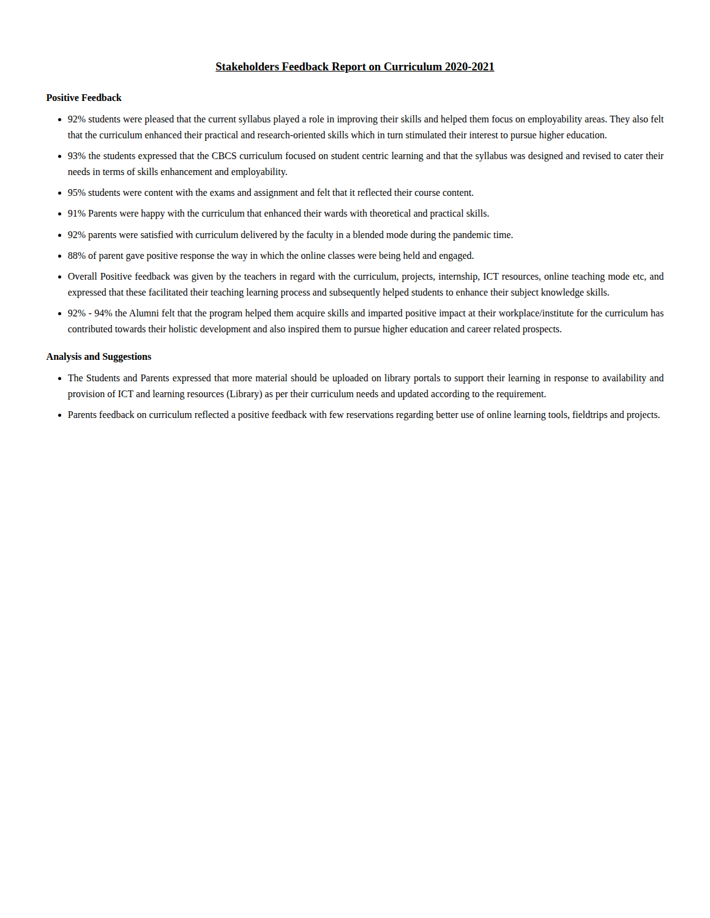Stakeholders Feedback Report on Curriculum 2020-2021
Positive Feedback
92% students were pleased that the current syllabus played a role in improving their skills and helped them focus on employability areas. They also felt that the curriculum enhanced their practical and research-oriented skills which in turn stimulated their interest to pursue higher education.
93% the students expressed that the CBCS curriculum focused on student centric learning and that the syllabus was designed and revised to cater their needs in terms of skills enhancement and employability.
95% students were content with the exams and assignment and felt that it reflected their course content.
91% Parents were happy with the curriculum that enhanced their wards with theoretical and practical skills.
92% parents were satisfied with curriculum delivered by the faculty in a blended mode during the pandemic time.
88% of parent gave positive response the way in which the online classes were being held and engaged.
Overall Positive feedback was given by the teachers in regard with the curriculum, projects, internship, ICT resources, online teaching mode etc, and expressed that these facilitated their teaching learning process and subsequently helped students to enhance their subject knowledge skills.
92% - 94% the Alumni felt that the program helped them acquire skills and imparted positive impact at their workplace/institute for the curriculum has contributed towards their holistic development and also inspired them to pursue higher education and career related prospects.
Analysis and Suggestions
The Students and Parents expressed that more material should be uploaded on library portals to support their learning in response to availability and provision of ICT and learning resources (Library) as per their curriculum needs and updated according to the requirement.
Parents feedback on curriculum reflected a positive feedback with few reservations regarding better use of online learning tools, fieldtrips and projects.